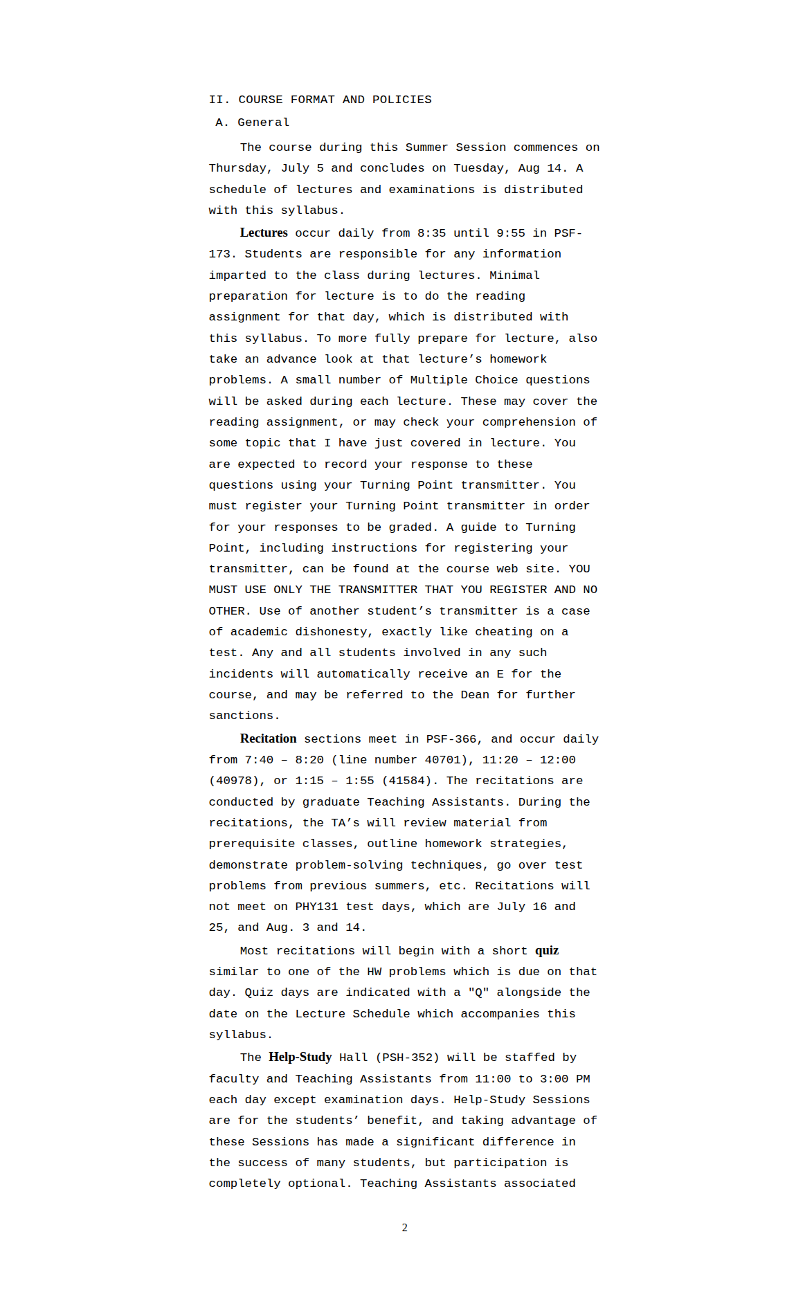II. COURSE FORMAT AND POLICIES
A. General
The course during this Summer Session commences on Thursday, July 5 and concludes on Tuesday, Aug 14. A schedule of lectures and examinations is distributed with this syllabus.
Lectures occur daily from 8:35 until 9:55 in PSF-173. Students are responsible for any information imparted to the class during lectures. Minimal preparation for lecture is to do the reading assignment for that day, which is distributed with this syllabus. To more fully prepare for lecture, also take an advance look at that lecture’s homework problems. A small number of Multiple Choice questions will be asked during each lecture. These may cover the reading assignment, or may check your comprehension of some topic that I have just covered in lecture. You are expected to record your response to these questions using your Turning Point transmitter. You must register your Turning Point transmitter in order for your responses to be graded. A guide to Turning Point, including instructions for registering your transmitter, can be found at the course web site. YOU MUST USE ONLY THE TRANSMITTER THAT YOU REGISTER AND NO OTHER. Use of another student’s transmitter is a case of academic dishonesty, exactly like cheating on a test. Any and all students involved in any such incidents will automatically receive an E for the course, and may be referred to the Dean for further sanctions.
Recitation sections meet in PSF-366, and occur daily from 7:40 – 8:20 (line number 40701), 11:20 – 12:00 (40978), or 1:15 – 1:55 (41584). The recitations are conducted by graduate Teaching Assistants. During the recitations, the TA’s will review material from prerequisite classes, outline homework strategies, demonstrate problem-solving techniques, go over test problems from previous summers, etc. Recitations will not meet on PHY131 test days, which are July 16 and 25, and Aug. 3 and 14.
Most recitations will begin with a short quiz similar to one of the HW problems which is due on that day. Quiz days are indicated with a "Q" alongside the date on the Lecture Schedule which accompanies this syllabus.
The Help-Study Hall (PSH-352) will be staffed by faculty and Teaching Assistants from 11:00 to 3:00 PM each day except examination days. Help-Study Sessions are for the students’ benefit, and taking advantage of these Sessions has made a significant difference in the success of many students, but participation is completely optional. Teaching Assistants associated
2